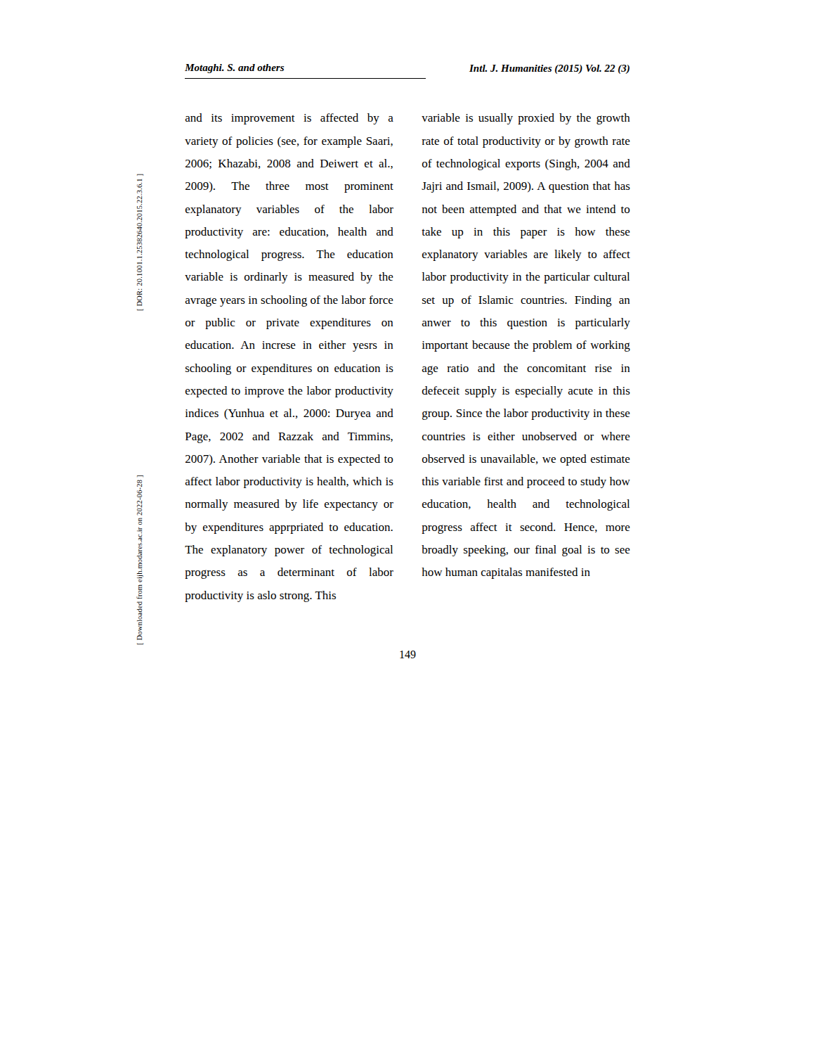[ DOR: 20.1001.1.25382640.2015.22.3.6.1 ]
[ Downloaded from eijh.modares.ac.ir on 2022-06-28 ]
Motaghi. S. and others Intl. J. Humanities (2015) Vol. 22 (3)
and its improvement is affected by a variety of policies (see, for example Saari, 2006; Khazabi, 2008 and Deiwert et al., 2009). The three most prominent explanatory variables of the labor productivity are: education, health and technological progress. The education variable is ordinarly is measured by the avrage years in schooling of the labor force or public or private expenditures on education. An increse in either yesrs in schooling or expenditures on education is expected to improve the labor productivity indices (Yunhua et al., 2000: Duryea and Page, 2002 and Razzak and Timmins, 2007). Another variable that is expected to affect labor productivity is health, which is normally measured by life expectancy or by expenditures apprpriated to education. The explanatory power of technological progress as a determinant of labor productivity is aslo strong. This
variable is usually proxied by the growth rate of total productivity or by growth rate of technological exports (Singh, 2004 and Jajri and Ismail, 2009). A question that has not been attempted and that we intend to take up in this paper is how these explanatory variables are likely to affect labor productivity in the particular cultural set up of Islamic countries. Finding an anwer to this question is particularly important because the problem of working age ratio and the concomitant rise in defeceit supply is especially acute in this group. Since the labor productivity in these countries is either unobserved or where observed is unavailable, we opted estimate this variable first and proceed to study how education, health and technological progress affect it second. Hence, more broadly speeking, our final goal is to see how human capitalas manifested in
149